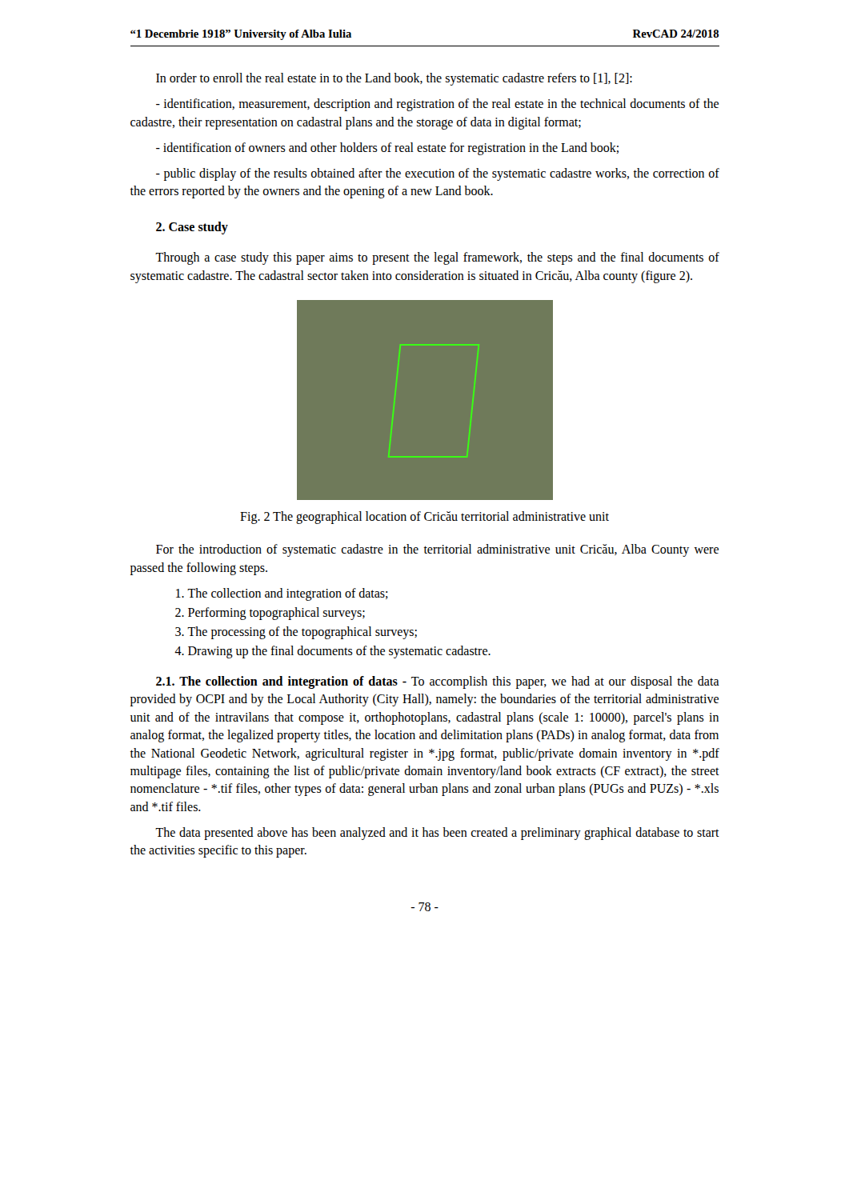“1 Decembrie 1918” University of Alba Iulia RevCAD 24/2018
In order to enroll the real estate in to the Land book, the systematic cadastre refers to [1], [2]:
- identification, measurement, description and registration of the real estate in the technical documents of the cadastre, their representation on cadastral plans and the storage of data in digital format;
- identification of owners and other holders of real estate for registration in the Land book;
- public display of the results obtained after the execution of the systematic cadastre works, the correction of the errors reported by the owners and the opening of a new Land book.
2. Case study
Through a case study this paper aims to present the legal framework, the steps and the final documents of systematic cadastre. The cadastral sector taken into consideration is situated in Cricău, Alba county (figure 2).
Fig. 2 The geographical location of Cricău territorial administrative unit
For the introduction of systematic cadastre in the territorial administrative unit Cricău, Alba County were passed the following steps.
The collection and integration of datas;
Performing topographical surveys;
The processing of the topographical surveys;
Drawing up the final documents of the systematic cadastre.
2.1. The collection and integration of datas - To accomplish this paper, we had at our disposal the data provided by OCPI and by the Local Authority (City Hall), namely: the boundaries of the territorial administrative unit and of the intravilans that compose it, orthophotoplans, cadastral plans (scale 1: 10000), parcel's plans in analog format, the legalized property titles, the location and delimitation plans (PADs) in analog format, data from the National Geodetic Network, agricultural register in *.jpg format, public/private domain inventory in *.pdf multipage files, containing the list of public/private domain inventory/land book extracts (CF extract), the street nomenclature - *.tif files, other types of data: general urban plans and zonal urban plans (PUGs and PUZs) - *.xls and *.tif files.
The data presented above has been analyzed and it has been created a preliminary graphical database to start the activities specific to this paper.
- 78 -